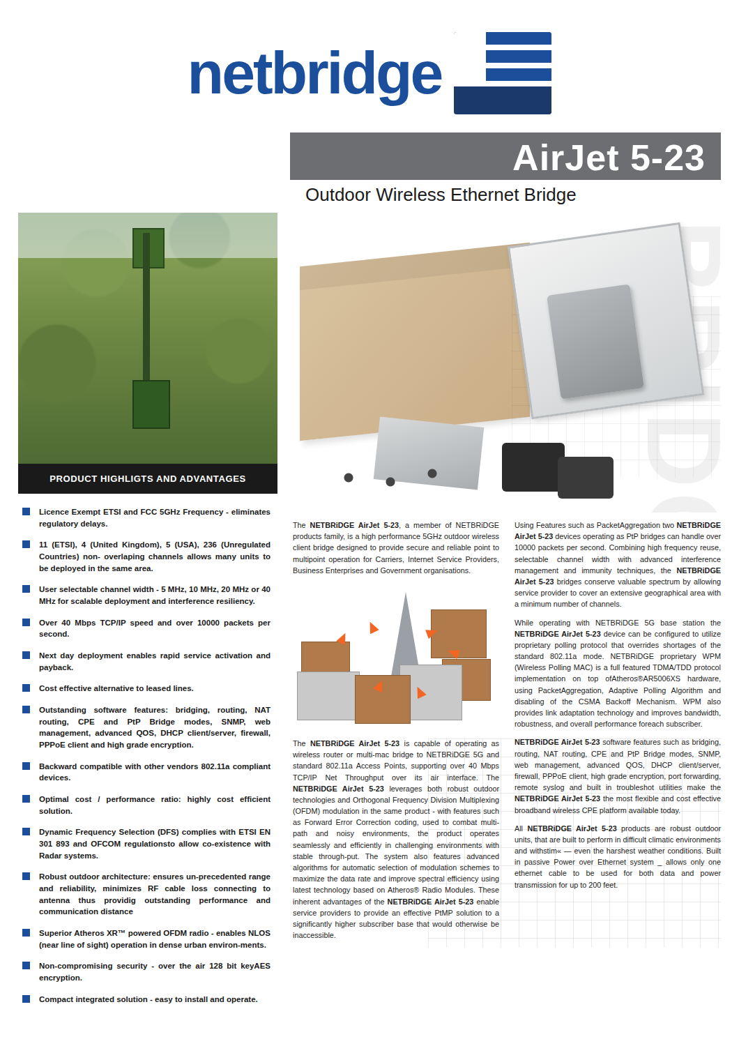net bridge
AirJet 5-23
Outdoor Wireless Ethernet Bridge
PRODUCT HIGHLIGTS AND ADVANTAGES
Licence Exempt ETSI and FCC 5GHz Frequency - eliminates regulatory delays.
11 (ETSI), 4 (United Kingdom), 5 (USA), 236 (Unregulated Countries) non- overlaping channels allows many units to be deployed in the same area.
User selectable channel width - 5 MHz, 10 MHz, 20 MHz or 40 MHz for scalable deployment and interference resiliency.
Over 40 Mbps TCP/IP speed and over 10000 packets per second.
Next day deployment enables rapid service activation and payback.
Cost effective alternative to leased lines.
Outstanding software features: bridging, routing, NAT routing, CPE and PtP Bridge modes, SNMP, web management, advanced QOS, DHCP client/server, firewall, PPPoE client and high grade encryption.
Backward compatible with other vendors 802.11a compliant devices.
Optimal cost / performance ratio: highly cost efficient solution.
Dynamic Frequency Selection (DFS) complies with ETSI EN 301 893 and OFCOM regulationsto allow co-existence with Radar systems.
Robust outdoor architecture: ensures un-precedented range and reliability, minimizes RF cable loss connecting to antenna thus providig outstanding performance and communication distance
Superior Atheros XR™ powered OFDM radio - enables NLOS (near line of sight) operation in dense urban environ-ments.
Non-compromising security - over the air 128 bit keyAES encryption.
Compact integrated solution - easy to install and operate.
BRIDGE
The NETBRiDGE AirJet 5-23, a member of NETBRiDGE products family, is a high performance 5GHz outdoor wireless client bridge designed to provide secure and reliable point to multipoint operation for Carriers, Internet Service Providers, Business Enterprises and Government organisations.
The NETBRiDGE AirJet 5-23 is capable of operating as wireless router or multi-mac bridge to NETBRiDGE 5G and standard 802.11a Access Points, supporting over 40 Mbps TCP/IP Net Throughput over its air interface. The NETBRiDGE AirJet 5-23 leverages both robust outdoor technologies and Orthogonal Frequency Division Multiplexing (OFDM) modulation in the same product - with features such as Forward Error Correction coding, used to combat multi-path and noisy environments, the product operates seamlessly and efficiently in challenging environments with stable through-put. The system also features advanced algorithms for automatic selection of modulation schemes to maximize the data rate and improve spectral efficiency using latest technology based on Atheros® Radio Modules. These inherent advantages of the NETBRiDGE AirJet 5-23 enable service providers to provide an effective PtMP solution to a significantly higher subscriber base that would otherwise be inaccessible.
Using Features such as PacketAggregation two NETBRiDGE AirJet 5-23 devices operating as PtP bridges can handle over 10000 packets per second. Combining high frequency reuse, selectable channel width with advanced interference management and immunity techniques, the NETBRiDGE AirJet 5-23 bridges conserve valuable spectrum by allowing service provider to cover an extensive geographical area with a minimum number of channels.
While operating with NETBRiDGE 5G base station the NETBRiDGE AirJet 5-23 device can be configured to utilize proprietary polling protocol that overrides shortages of the standard 802.11a mode. NETBRiDGE proprietary WPM (Wireless Polling MAC) is a full featured TDMA/TDD protocol implementation on top ofAtheros®AR5006XS hardware, using PacketAggregation, Adaptive Polling Algorithm and disabling of the CSMA Backoff Mechanism. WPM also provides link adaptation technology and improves bandwidth, robustness, and overall performance foreach subscriber.
NETBRiDGE AirJet 5-23 software features such as bridging, routing, NAT routing, CPE and PtP Bridge modes, SNMP, web management, advanced QOS, DHCP client/server, firewall, PPPoE client, high grade encryption, port forwarding, remote syslog and built in troubleshot utilities make the NETBRiDGE AirJet 5-23 the most flexible and cost effective broadband wireless CPE platform available today.
All NETBRiDGE AirJet 5-23 products are robust outdoor units, that are built to perform in difficult climatic environments and withstim« — even the harshest weather conditions. Built in passive Power over Ethernet system _ allows only one ethernet cable to be used for both data and power transmission for up to 200 feet.